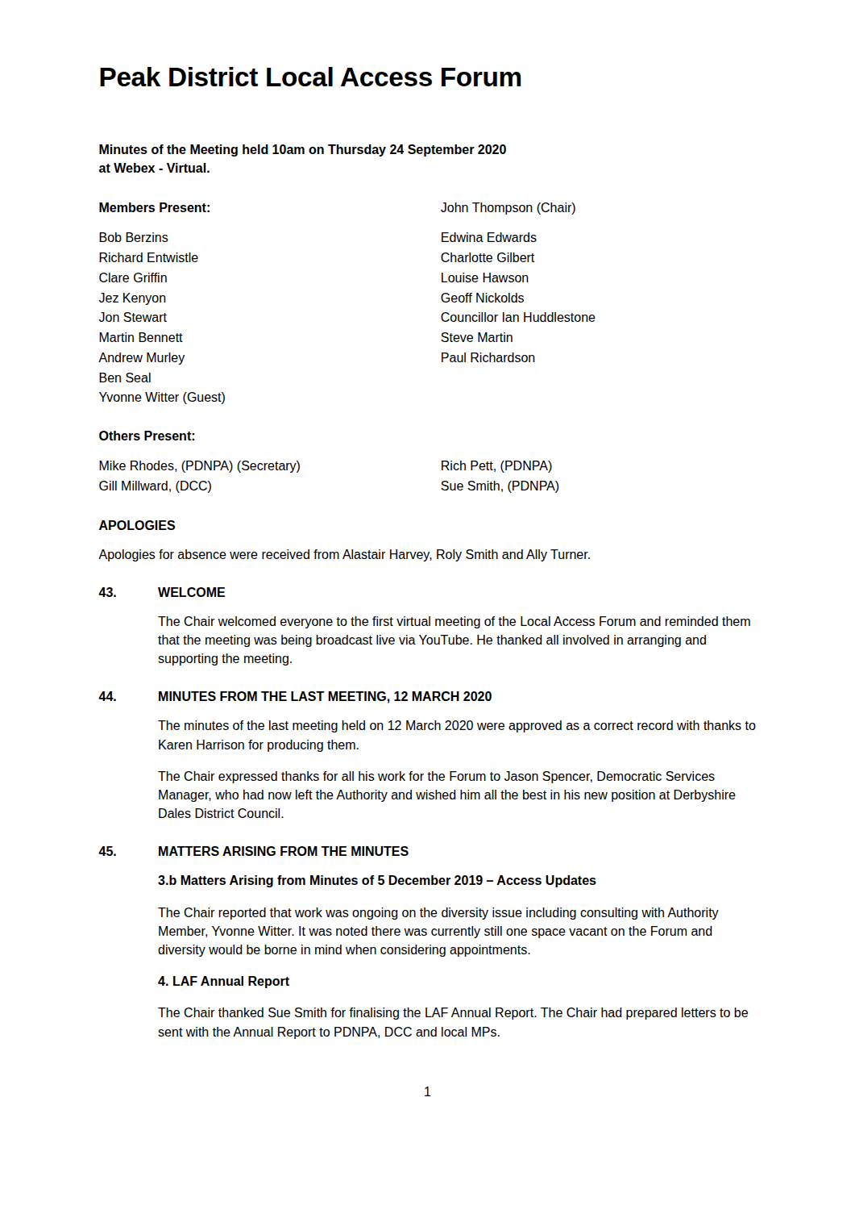Peak District Local Access Forum
Minutes of the Meeting held 10am on Thursday 24 September 2020
at Webex - Virtual.
Members Present:
John Thompson (Chair)
Bob Berzins
Edwina Edwards
Richard Entwistle
Charlotte Gilbert
Clare Griffin
Louise Hawson
Jez Kenyon
Geoff Nickolds
Jon Stewart
Councillor Ian Huddlestone
Martin Bennett
Steve Martin
Andrew Murley
Paul Richardson
Ben Seal
Yvonne Witter (Guest)
Others Present:
Mike Rhodes, (PDNPA) (Secretary)
Rich Pett, (PDNPA)
Gill Millward, (DCC)
Sue Smith, (PDNPA)
APOLOGIES
Apologies for absence were received from Alastair Harvey, Roly Smith and Ally Turner.
43.
WELCOME
The Chair welcomed everyone to the first virtual meeting of the Local Access Forum and reminded them that the meeting was being broadcast live via YouTube. He thanked all involved in arranging and supporting the meeting.
44.
MINUTES FROM THE LAST MEETING, 12 MARCH 2020
The minutes of the last meeting held on 12 March 2020 were approved as a correct record with thanks to Karen Harrison for producing them.
The Chair expressed thanks for all his work for the Forum to Jason Spencer, Democratic Services Manager, who had now left the Authority and wished him all the best in his new position at Derbyshire Dales District Council.
45.
MATTERS ARISING FROM THE MINUTES
3.b Matters Arising from Minutes of 5 December 2019 – Access Updates
The Chair reported that work was ongoing on the diversity issue including consulting with Authority Member, Yvonne Witter. It was noted there was currently still one space vacant on the Forum and diversity would be borne in mind when considering appointments.
4. LAF Annual Report
The Chair thanked Sue Smith for finalising the LAF Annual Report. The Chair had prepared letters to be sent with the Annual Report to PDNPA, DCC and local MPs.
1